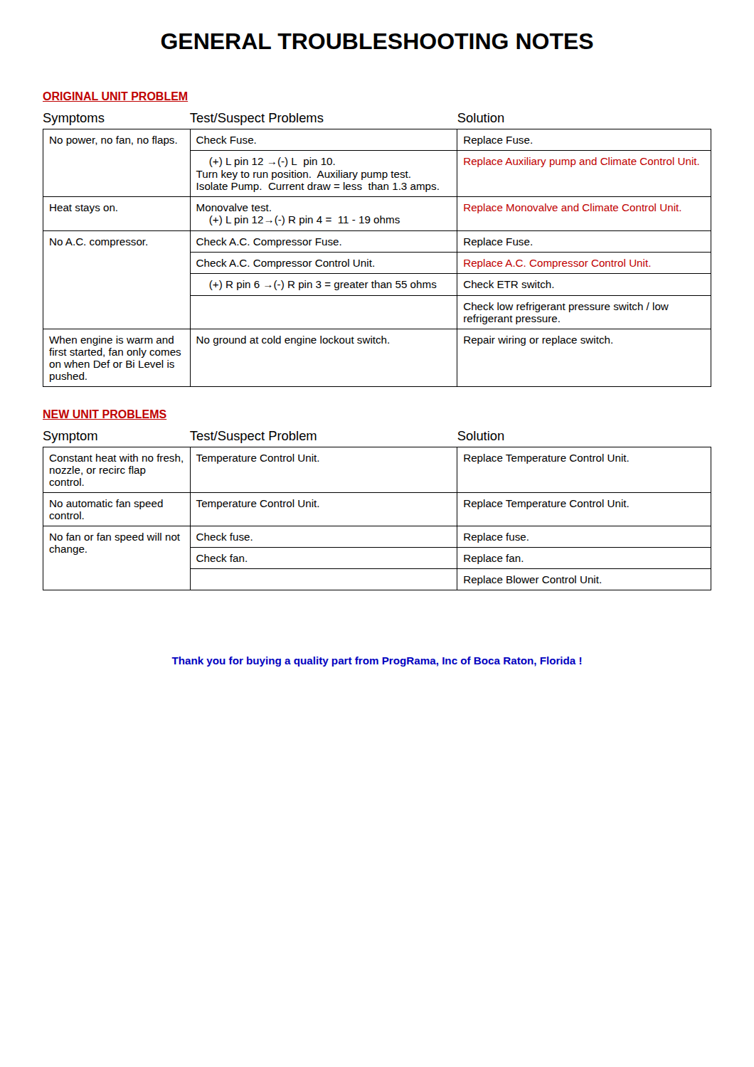GENERAL TROUBLESHOOTING NOTES
ORIGINAL UNIT PROBLEM
Symptoms Test/Suspect Problems Solution
| No power, no fan, no flaps. | Check Fuse. | Replace Fuse. |
| (+) L pin 12 → (-) L pin 10. Turn key to run position. Auxiliary pump test. Isolate Pump. Current draw = less than 1.3 amps. | Replace Auxiliary pump and Climate Control Unit. |
| Heat stays on. | Monovalve test. (+) L pin 12 → (-) R pin 4 = 11 - 19 ohms | Replace Monovalve and Climate Control Unit. |
| No A.C. compressor. | Check A.C. Compressor Fuse. | Replace Fuse. |
| Check A.C. Compressor Control Unit. | Replace A.C. Compressor Control Unit. |
| (+) R pin 6 → (-) R pin 3 = greater than 55 ohms | Check ETR switch. |
| | Check low refrigerant pressure switch / low refrigerant pressure. |
| When engine is warm and first started, fan only comes on when Def or Bi Level is pushed. | No ground at cold engine lockout switch. | Repair wiring or replace switch. |
NEW UNIT PROBLEMS
Symptom Test/Suspect Problem Solution
| Constant heat with no fresh, nozzle, or recirc flap control. | Temperature Control Unit. | Replace Temperature Control Unit. |
| No automatic fan speed control. | Temperature Control Unit. | Replace Temperature Control Unit. |
| No fan or fan speed will not change. | Check fuse. | Replace fuse. |
| Check fan. | Replace fan. |
| | Replace Blower Control Unit. |
Thank you for buying a quality part from ProgRama, Inc of Boca Raton, Florida !